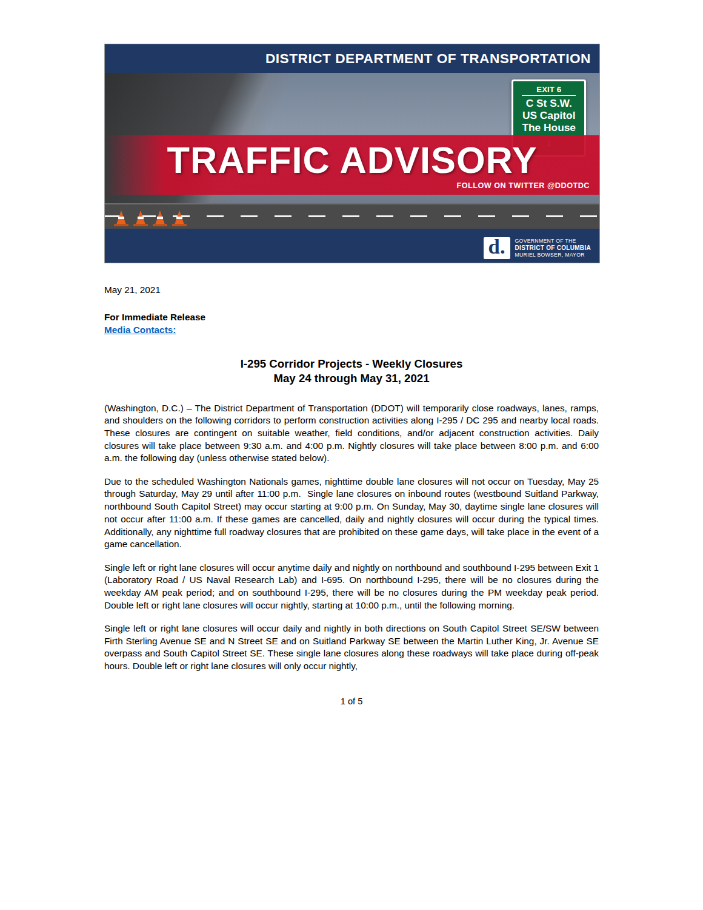DISTRICT DEPARTMENT OF TRANSPORTATION
EXIT 6
C St S.W.
US Capitol
The House
↓
TRAFFIC ADVISORY
FOLLOW ON TWITTER @DDOTDC
d. GOVERNMENT OF THE
DISTRICT OF COLUMBIA
MURIEL BOWSER, MAYOR
May 21, 2021
For Immediate Release
Media Contacts:
I-295 Corridor Projects - Weekly Closures
May 24 through May 31, 2021
(Washington, D.C.) – The District Department of Transportation (DDOT) will temporarily close roadways, lanes, ramps, and shoulders on the following corridors to perform construction activities along I-295 / DC 295 and nearby local roads. These closures are contingent on suitable weather, field conditions, and/or adjacent construction activities. Daily closures will take place between 9:30 a.m. and 4:00 p.m. Nightly closures will take place between 8:00 p.m. and 6:00 a.m. the following day (unless otherwise stated below).
Due to the scheduled Washington Nationals games, nighttime double lane closures will not occur on Tuesday, May 25 through Saturday, May 29 until after 11:00 p.m. Single lane closures on inbound routes (westbound Suitland Parkway, northbound South Capitol Street) may occur starting at 9:00 p.m. On Sunday, May 30, daytime single lane closures will not occur after 11:00 a.m. If these games are cancelled, daily and nightly closures will occur during the typical times. Additionally, any nighttime full roadway closures that are prohibited on these game days, will take place in the event of a game cancellation.
Single left or right lane closures will occur anytime daily and nightly on northbound and southbound I-295 between Exit 1 (Laboratory Road / US Naval Research Lab) and I-695. On northbound I-295, there will be no closures during the weekday AM peak period; and on southbound I-295, there will be no closures during the PM weekday peak period. Double left or right lane closures will occur nightly, starting at 10:00 p.m., until the following morning.
Single left or right lane closures will occur daily and nightly in both directions on South Capitol Street SE/SW between Firth Sterling Avenue SE and N Street SE and on Suitland Parkway SE between the Martin Luther King, Jr. Avenue SE overpass and South Capitol Street SE. These single lane closures along these roadways will take place during off-peak hours. Double left or right lane closures will only occur nightly,
1 of 5